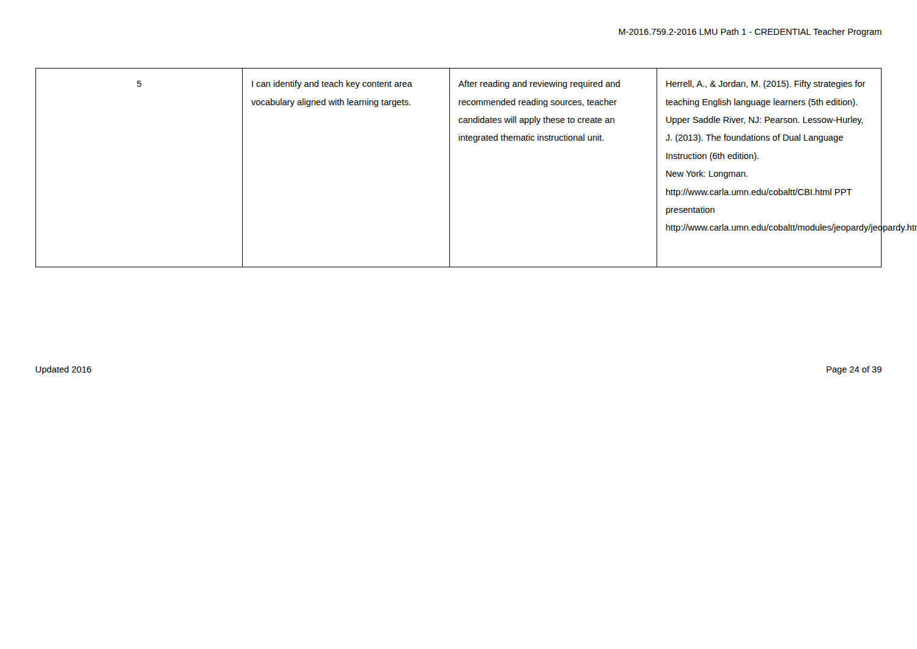M-2016.759.2-2016 LMU Path 1 - CREDENTIAL Teacher Program
| 5 | I can identify and teach key content area vocabulary aligned with learning targets. | After reading and reviewing required and recommended reading sources, teacher candidates will apply these to create an integrated thematic instructional unit. | Herrell, A., & Jordan, M. (2015). Fifty strategies for teaching English language learners (5th edition). Upper Saddle River, NJ: Pearson. Lessow-Hurley, J. (2013). The foundations of Dual Language Instruction (6th edition). New York: Longman. http://www.carla.umn.edu/cobaltt/CBI.html PPT presentation http://www.carla.umn.edu/cobaltt/modules/jeopardy/jeopardy.html |
Updated 2016
Page 24 of 39